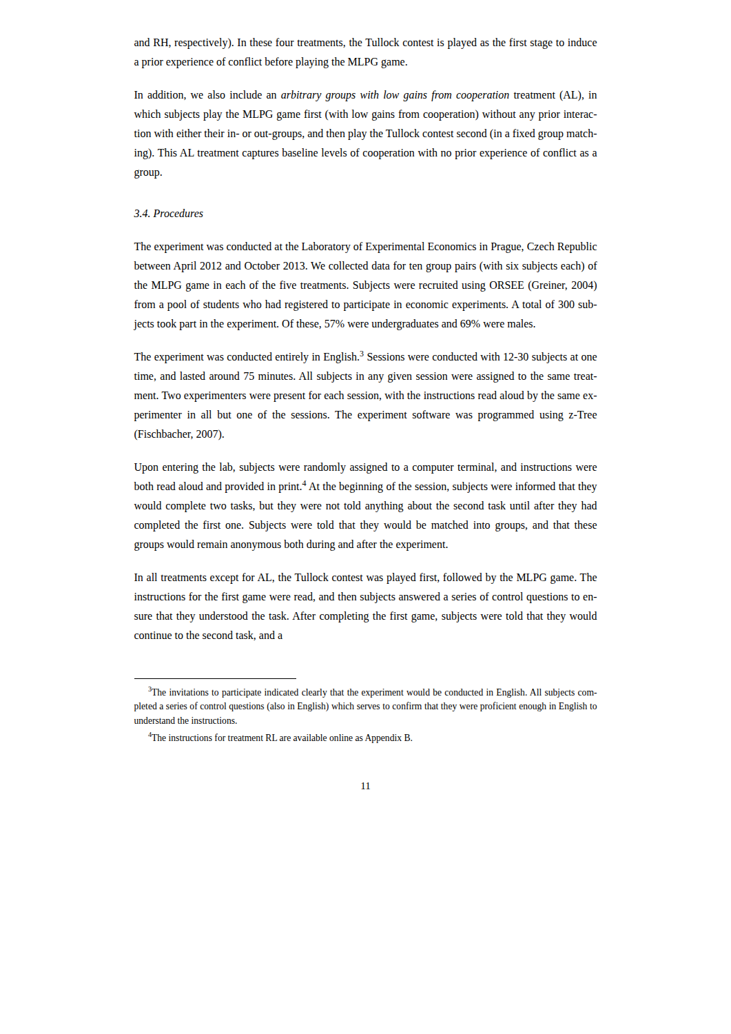and RH, respectively). In these four treatments, the Tullock contest is played as the first stage to induce a prior experience of conflict before playing the MLPG game.
In addition, we also include an arbitrary groups with low gains from cooperation treatment (AL), in which subjects play the MLPG game first (with low gains from cooperation) without any prior interaction with either their in- or out-groups, and then play the Tullock contest second (in a fixed group matching). This AL treatment captures baseline levels of cooperation with no prior experience of conflict as a group.
3.4. Procedures
The experiment was conducted at the Laboratory of Experimental Economics in Prague, Czech Republic between April 2012 and October 2013. We collected data for ten group pairs (with six subjects each) of the MLPG game in each of the five treatments. Subjects were recruited using ORSEE (Greiner, 2004) from a pool of students who had registered to participate in economic experiments. A total of 300 subjects took part in the experiment. Of these, 57% were undergraduates and 69% were males.
The experiment was conducted entirely in English.3 Sessions were conducted with 12-30 subjects at one time, and lasted around 75 minutes. All subjects in any given session were assigned to the same treatment. Two experimenters were present for each session, with the instructions read aloud by the same experimenter in all but one of the sessions. The experiment software was programmed using z-Tree (Fischbacher, 2007).
Upon entering the lab, subjects were randomly assigned to a computer terminal, and instructions were both read aloud and provided in print.4 At the beginning of the session, subjects were informed that they would complete two tasks, but they were not told anything about the second task until after they had completed the first one. Subjects were told that they would be matched into groups, and that these groups would remain anonymous both during and after the experiment.
In all treatments except for AL, the Tullock contest was played first, followed by the MLPG game. The instructions for the first game were read, and then subjects answered a series of control questions to ensure that they understood the task. After completing the first game, subjects were told that they would continue to the second task, and a
3The invitations to participate indicated clearly that the experiment would be conducted in English. All subjects completed a series of control questions (also in English) which serves to confirm that they were proficient enough in English to understand the instructions.
4The instructions for treatment RL are available online as Appendix B.
11